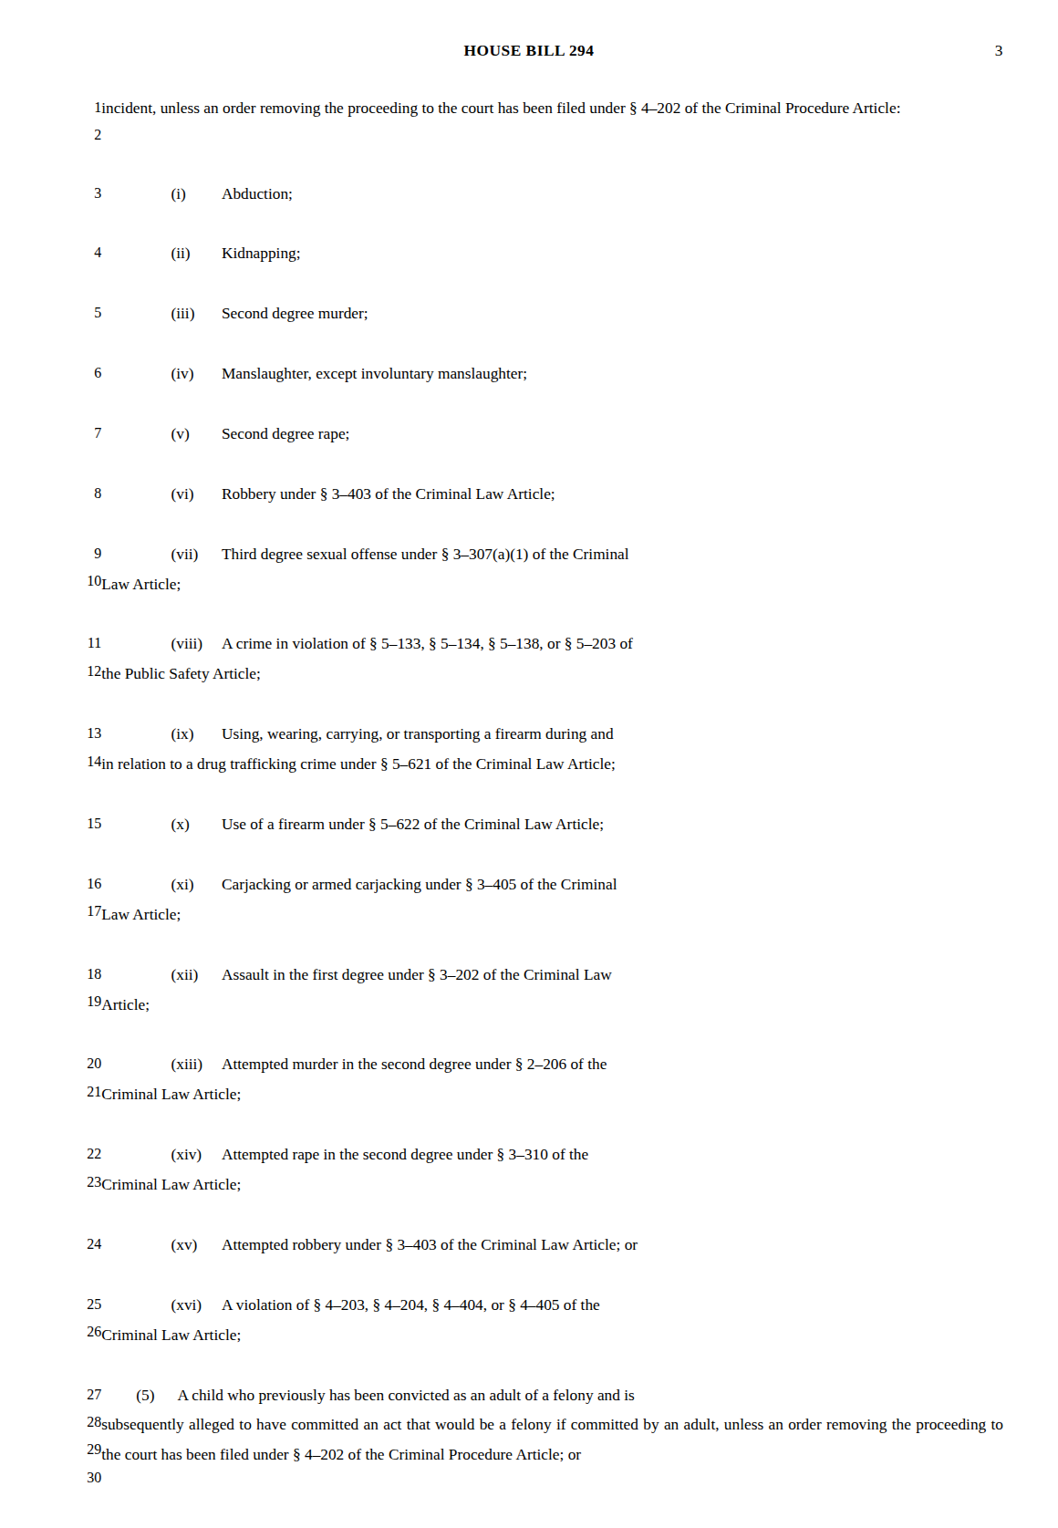HOUSE BILL 294 3
| 1 2 | incident, unless an order removing the proceeding to the court has been filed under § 4–202 of the Criminal Procedure Article: |
| 3 | (i) Abduction; |
| 4 | (ii) Kidnapping; |
| 5 | (iii) Second degree murder; |
| 6 | (iv) Manslaughter, except involuntary manslaughter; |
| 7 | (v) Second degree rape; |
| 8 | (vi) Robbery under § 3–403 of the Criminal Law Article; |
| 9 10 | (vii) Third degree sexual offense under § 3–307(a)(1) of the Criminal Law Article; |
| 11 12 | (viii) A crime in violation of § 5–133, § 5–134, § 5–138, or § 5–203 of the Public Safety Article; |
| 13 14 | (ix) Using, wearing, carrying, or transporting a firearm during and in relation to a drug trafficking crime under § 5–621 of the Criminal Law Article; |
| 15 | (x) Use of a firearm under § 5–622 of the Criminal Law Article; |
| 16 17 | (xi) Carjacking or armed carjacking under § 3–405 of the Criminal Law Article; |
| 18 19 | (xii) Assault in the first degree under § 3–202 of the Criminal Law Article; |
| 20 21 | (xiii) Attempted murder in the second degree under § 2–206 of the Criminal Law Article; |
| 22 23 | (xiv) Attempted rape in the second degree under § 3–310 of the Criminal Law Article; |
| 24 | (xv) Attempted robbery under § 3–403 of the Criminal Law Article; or |
| 25 26 | (xvi) A violation of § 4–203, § 4–204, § 4–404, or § 4–405 of the Criminal Law Article; |
| 27 28 29 30 | (5) A child who previously has been convicted as an adult of a felony and is subsequently alleged to have committed an act that would be a felony if committed by an adult, unless an order removing the proceeding to the court has been filed under § 4–202 of the Criminal Procedure Article; or |